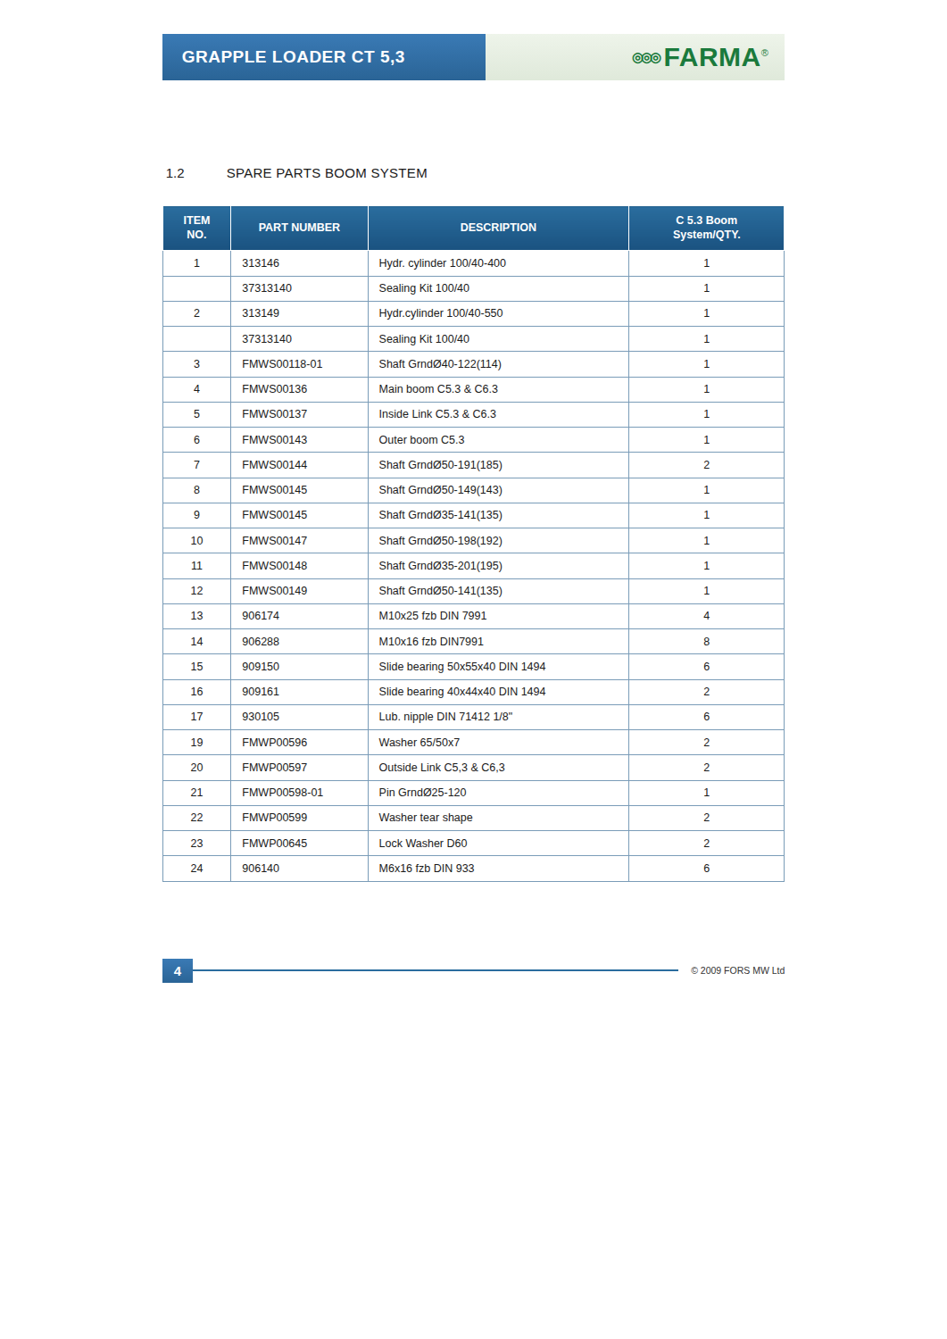GRAPPLE LOADER CT 5,3
◎◎◎ FARMA®
1.2 SPARE PARTS BOOM SYSTEM
| ITEM NO. | PART NUMBER | DESCRIPTION | C 5.3 Boom System/QTY. |
| --- | --- | --- | --- |
| 1 | 313146 | Hydr. cylinder 100/40-400 | 1 |
| | 37313140 | Sealing Kit 100/40 | 1 |
| 2 | 313149 | Hydr.cylinder 100/40-550 | 1 |
| | 37313140 | Sealing Kit 100/40 | 1 |
| 3 | FMWS00118-01 | Shaft GrndØ40-122(114) | 1 |
| 4 | FMWS00136 | Main boom C5.3 & C6.3 | 1 |
| 5 | FMWS00137 | Inside Link C5.3 & C6.3 | 1 |
| 6 | FMWS00143 | Outer boom C5.3 | 1 |
| 7 | FMWS00144 | Shaft GrndØ50-191(185) | 2 |
| 8 | FMWS00145 | Shaft GrndØ50-149(143) | 1 |
| 9 | FMWS00145 | Shaft GrndØ35-141(135) | 1 |
| 10 | FMWS00147 | Shaft GrndØ50-198(192) | 1 |
| 11 | FMWS00148 | Shaft GrndØ35-201(195) | 1 |
| 12 | FMWS00149 | Shaft GrndØ50-141(135) | 1 |
| 13 | 906174 | M10x25 fzb DIN 7991 | 4 |
| 14 | 906288 | M10x16 fzb DIN7991 | 8 |
| 15 | 909150 | Slide bearing 50x55x40 DIN 1494 | 6 |
| 16 | 909161 | Slide bearing 40x44x40 DIN 1494 | 2 |
| 17 | 930105 | Lub. nipple DIN 71412 1/8" | 6 |
| 19 | FMWP00596 | Washer 65/50x7 | 2 |
| 20 | FMWP00597 | Outside Link C5,3 & C6,3 | 2 |
| 21 | FMWP00598-01 | Pin GrndØ25-120 | 1 |
| 22 | FMWP00599 | Washer tear shape | 2 |
| 23 | FMWP00645 | Lock Washer D60 | 2 |
| 24 | 906140 | M6x16 fzb DIN 933 | 6 |
4
© 2009 FORS MW Ltd